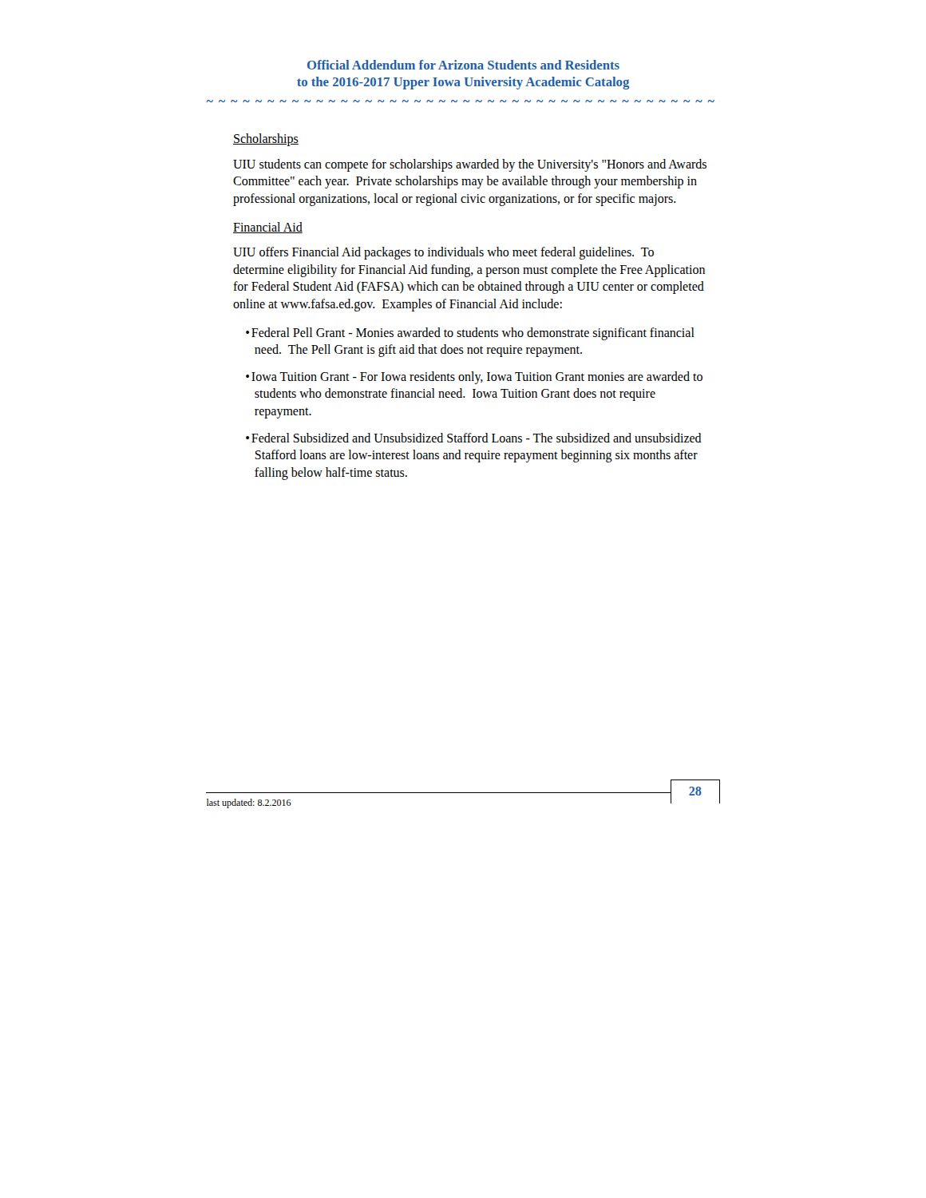Official Addendum for Arizona Students and Residents to the 2016-2017 Upper Iowa University Academic Catalog
~ ~ ~ ~ ~ ~ ~ ~ ~ ~ ~ ~ ~ ~ ~ ~ ~ ~ ~ ~ ~ ~ ~ ~ ~ ~ ~ ~ ~ ~ ~ ~ ~ ~ ~ ~ ~ ~ ~ ~ ~ ~ ~ ~ ~ ~ ~ ~
Scholarships
UIU students can compete for scholarships awarded by the University's "Honors and Awards Committee" each year. Private scholarships may be available through your membership in professional organizations, local or regional civic organizations, or for specific majors.
Financial Aid
UIU offers Financial Aid packages to individuals who meet federal guidelines. To determine eligibility for Financial Aid funding, a person must complete the Free Application for Federal Student Aid (FAFSA) which can be obtained through a UIU center or completed online at www.fafsa.ed.gov. Examples of Financial Aid include:
Federal Pell Grant - Monies awarded to students who demonstrate significant financial need. The Pell Grant is gift aid that does not require repayment.
Iowa Tuition Grant - For Iowa residents only, Iowa Tuition Grant monies are awarded to students who demonstrate financial need. Iowa Tuition Grant does not require repayment.
Federal Subsidized and Unsubsidized Stafford Loans - The subsidized and unsubsidized Stafford loans are low-interest loans and require repayment beginning six months after falling below half-time status.
last updated: 8.2.2016
28